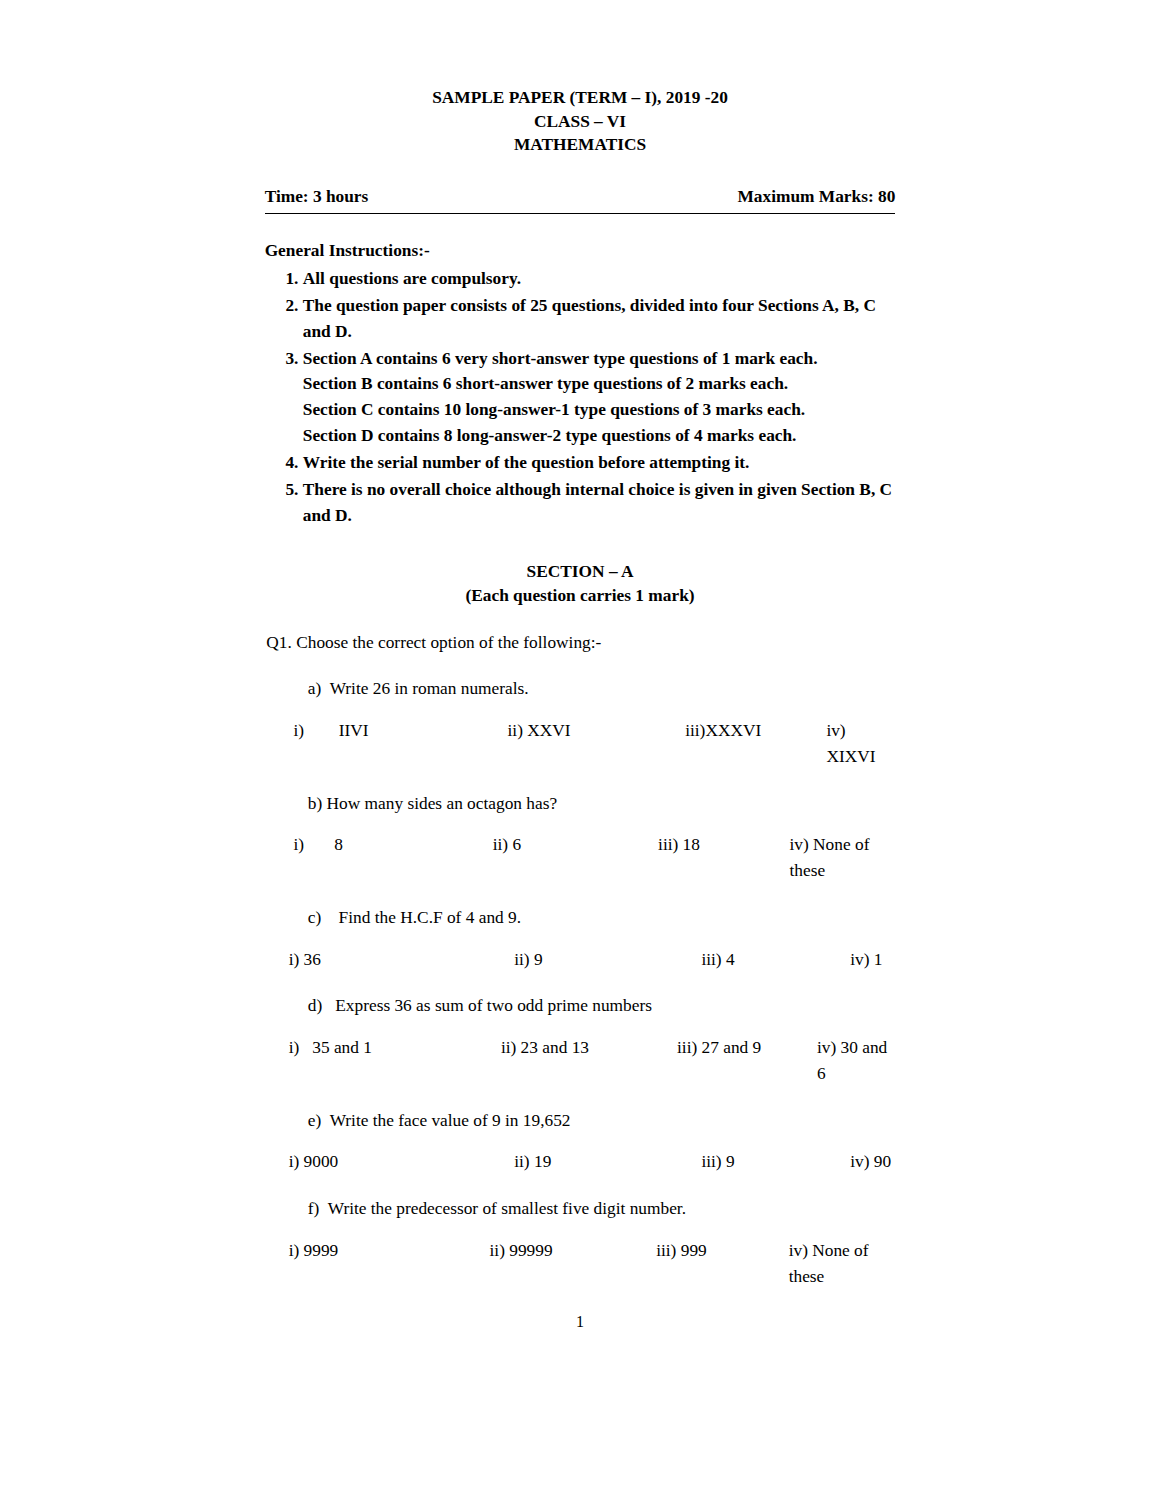SAMPLE PAPER (TERM – I), 2019 -20
CLASS – VI
MATHEMATICS
Time: 3 hours Maximum Marks: 80
General Instructions:-
All questions are compulsory.
The question paper consists of 25 questions, divided into four Sections A, B, C and D.
Section A contains 6 very short-answer type questions of 1 mark each. Section B contains 6 short-answer type questions of 2 marks each. Section C contains 10 long-answer-1 type questions of 3 marks each. Section D contains 8 long-answer-2 type questions of 4 marks each.
Write the serial number of the question before attempting it.
There is no overall choice although internal choice is given in given Section B, C and D.
SECTION – A
(Each question carries 1 mark)
Q1. Choose the correct option of the following:-
a) Write 26 in roman numerals.
i) IIVI ii) XXVI iii)XXXVI iv) XIXVI
b) How many sides an octagon has?
i) 8 ii) 6 iii) 18 iv) None of these
c) Find the H.C.F of 4 and 9.
i) 36 ii) 9 iii) 4 iv) 1
d) Express 36 as sum of two odd prime numbers
i) 35 and 1 ii) 23 and 13 iii) 27 and 9 iv) 30 and 6
e) Write the face value of 9 in 19,652
i) 9000 ii) 19 iii) 9 iv) 90
f) Write the predecessor of smallest five digit number.
i) 9999 ii) 99999 iii) 999 iv) None of these
1